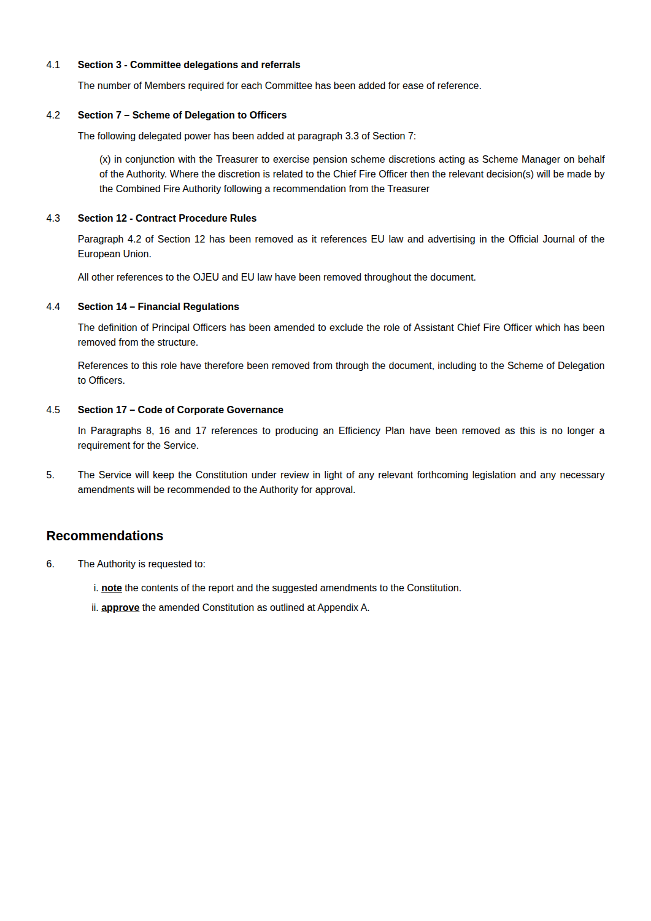4.1
Section 3 - Committee delegations and referrals
The number of Members required for each Committee has been added for ease of reference.
4.2
Section 7 – Scheme of Delegation to Officers
The following delegated power has been added at paragraph 3.3 of Section 7:
(x) in conjunction with the Treasurer to exercise pension scheme discretions acting as Scheme Manager on behalf of the Authority. Where the discretion is related to the Chief Fire Officer then the relevant decision(s) will be made by the Combined Fire Authority following a recommendation from the Treasurer
4.3
Section 12 - Contract Procedure Rules
Paragraph 4.2 of Section 12 has been removed as it references EU law and advertising in the Official Journal of the European Union.
All other references to the OJEU and EU law have been removed throughout the document.
4.4
Section 14 – Financial Regulations
The definition of Principal Officers has been amended to exclude the role of Assistant Chief Fire Officer which has been removed from the structure.
References to this role have therefore been removed from through the document, including to the Scheme of Delegation to Officers.
4.5
Section 17 – Code of Corporate Governance
In Paragraphs 8, 16 and 17 references to producing an Efficiency Plan have been removed as this is no longer a requirement for the Service.
5.
The Service will keep the Constitution under review in light of any relevant forthcoming legislation and any necessary amendments will be recommended to the Authority for approval.
Recommendations
6.
The Authority is requested to:
note the contents of the report and the suggested amendments to the Constitution.
approve the amended Constitution as outlined at Appendix A.